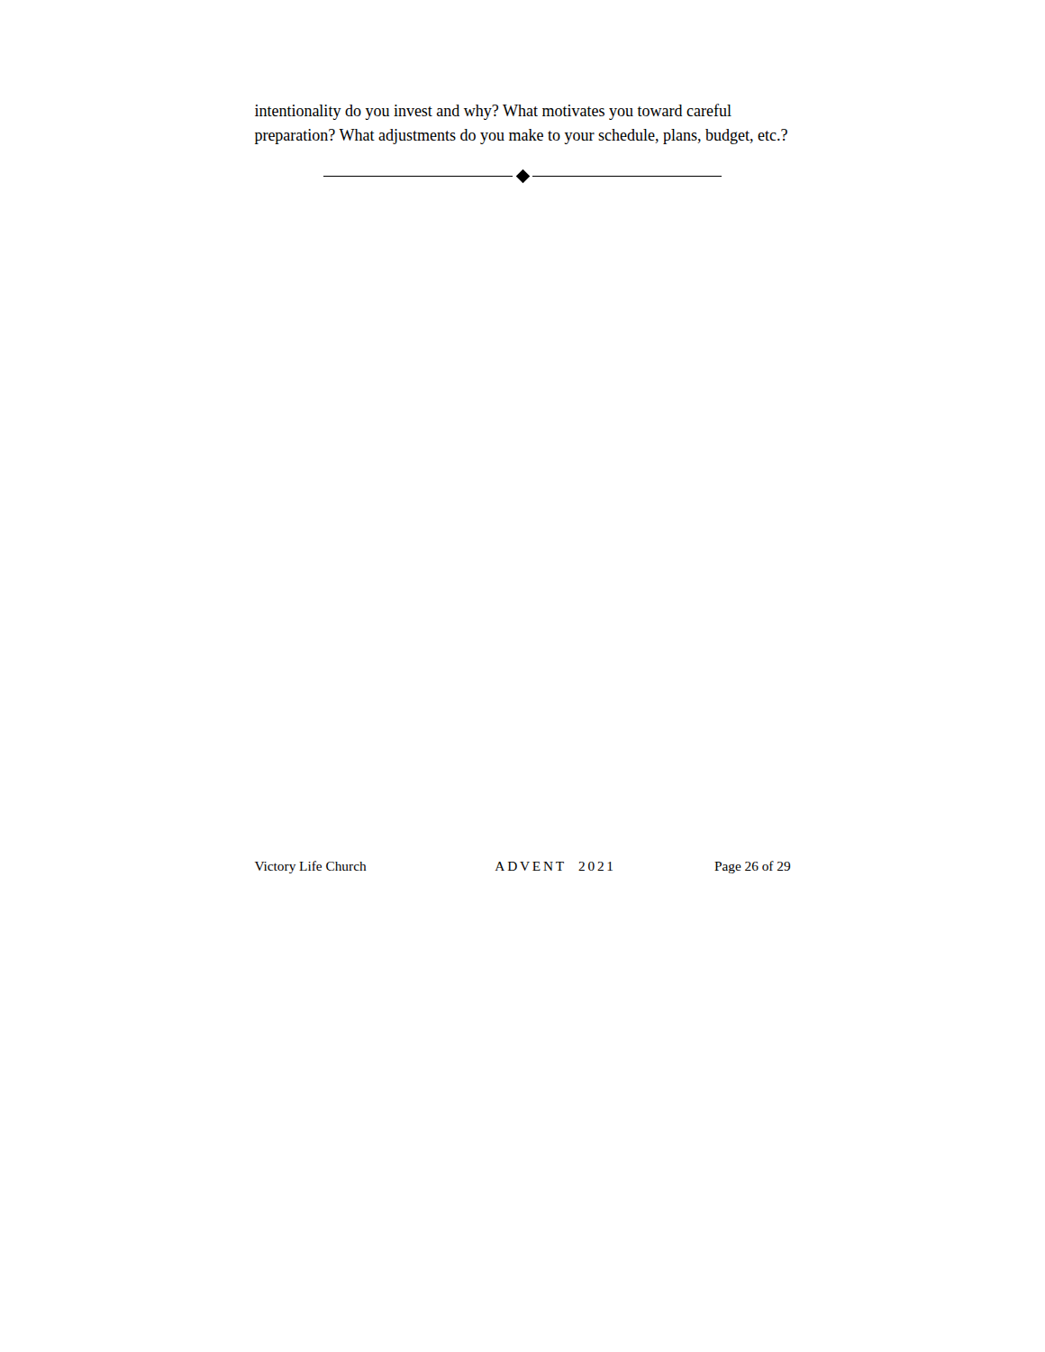intentionality do you invest and why? What motivates you toward careful preparation? What adjustments do you make to your schedule, plans, budget, etc.?
Victory Life Church ADVENT 2021 Page 26 of 29